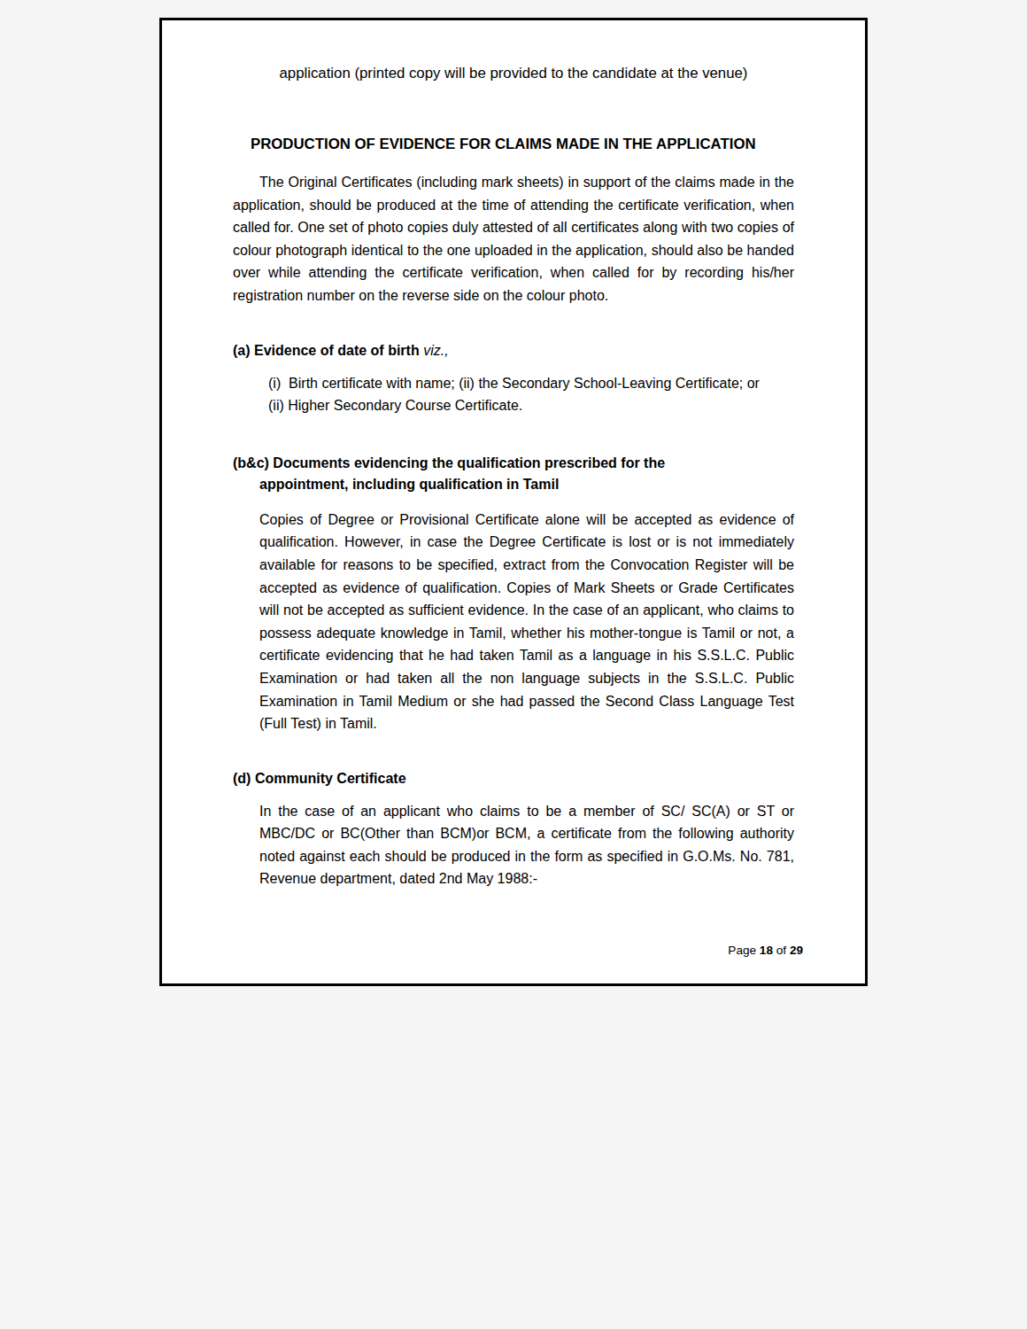application (printed copy will be provided to the candidate at the venue)
PRODUCTION OF EVIDENCE FOR CLAIMS MADE IN THE APPLICATION
The Original Certificates (including mark sheets) in support of the claims made in the application, should be produced at the time of attending the certificate verification, when called for. One set of photo copies duly attested of all certificates along with two copies of colour photograph identical to the one uploaded in the application, should also be handed over while attending the certificate verification, when called for by recording his/her registration number on the reverse side on the colour photo.
(a) Evidence of date of birth viz.,
(i) Birth certificate with name; (ii) the Secondary School-Leaving Certificate; or
(ii) Higher Secondary Course Certificate.
(b&c) Documents evidencing the qualification prescribed for theappointment, including qualification in Tamil
Copies of Degree or Provisional Certificate alone will be accepted as evidence of qualification. However, in case the Degree Certificate is lost or is not immediately available for reasons to be specified, extract from the Convocation Register will be accepted as evidence of qualification. Copies of Mark Sheets or Grade Certificates will not be accepted as sufficient evidence. In the case of an applicant, who claims to possess adequate knowledge in Tamil, whether his mother-tongue is Tamil or not, a certificate evidencing that he had taken Tamil as a language in his S.S.L.C. Public Examination or had taken all the non language subjects in the S.S.L.C. Public Examination in Tamil Medium or she had passed the Second Class Language Test (Full Test) in Tamil.
(d) Community Certificate
In the case of an applicant who claims to be a member of SC/ SC(A) or ST or MBC/DC or BC(Other than BCM)or BCM, a certificate from the following authority noted against each should be produced in the form as specified in G.O.Ms. No. 781, Revenue department, dated 2nd May 1988:-
Page 18 of 29